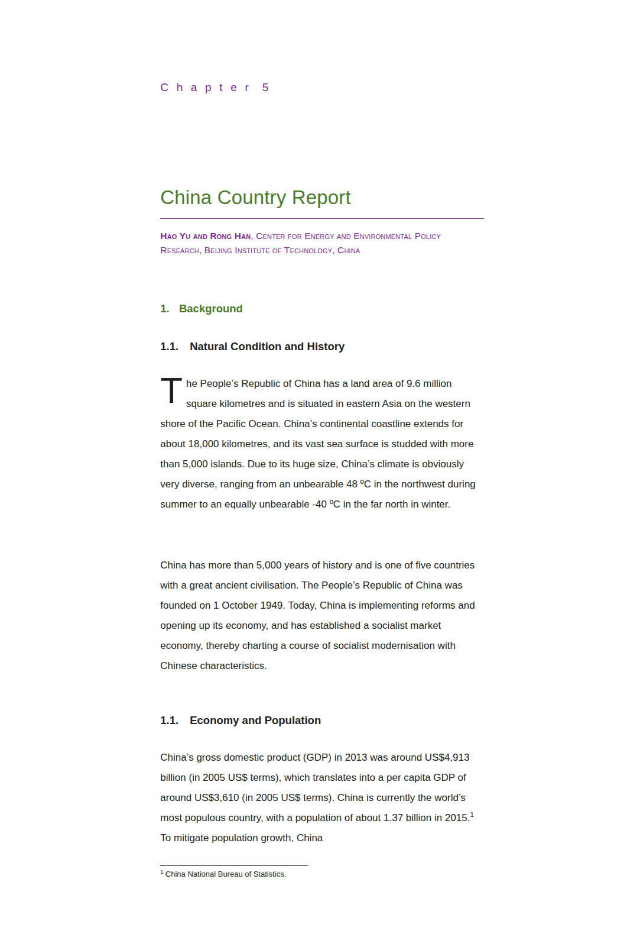C h a p t e r 5
China Country Report
Hao Yu and Rong Han, Center for Energy and Environmental Policy Research, Beijing Institute of Technology, China
1. Background
1.1. Natural Condition and History
The People’s Republic of China has a land area of 9.6 million square kilometres and is situated in eastern Asia on the western shore of the Pacific Ocean. China’s continental coastline extends for about 18,000 kilometres, and its vast sea surface is studded with more than 5,000 islands. Due to its huge size, China’s climate is obviously very diverse, ranging from an unbearable 48 ºC in the northwest during summer to an equally unbearable -40 ºC in the far north in winter.
China has more than 5,000 years of history and is one of five countries with a great ancient civilisation. The People’s Republic of China was founded on 1 October 1949. Today, China is implementing reforms and opening up its economy, and has established a socialist market economy, thereby charting a course of socialist modernisation with Chinese characteristics.
1.1. Economy and Population
China’s gross domestic product (GDP) in 2013 was around US$4,913 billion (in 2005 US$ terms), which translates into a per capita GDP of around US$3,610 (in 2005 US$ terms). China is currently the world’s most populous country, with a population of about 1.37 billion in 2015.1 To mitigate population growth, China
1 China National Bureau of Statistics.